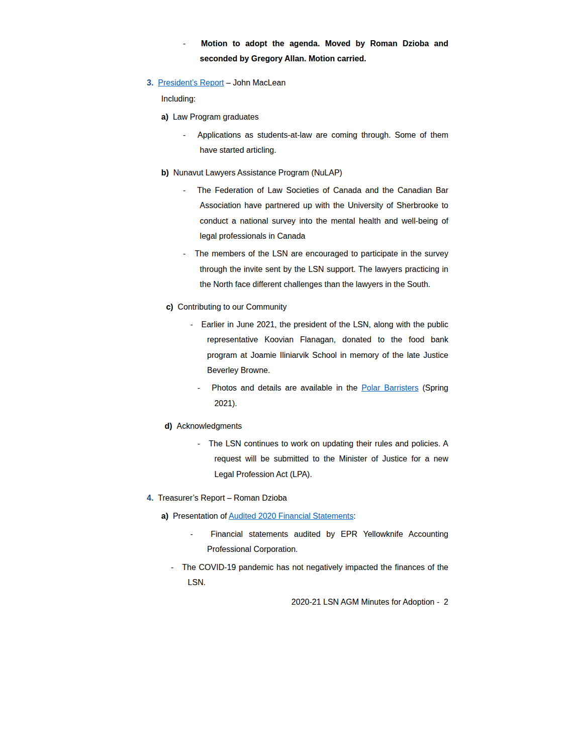- Motion to adopt the agenda. Moved by Roman Dzioba and seconded by Gregory Allan. Motion carried.
3. President’s Report – John MacLean
Including:
a) Law Program graduates
- Applications as students-at-law are coming through. Some of them have started articling.
b) Nunavut Lawyers Assistance Program (NuLAP)
- The Federation of Law Societies of Canada and the Canadian Bar Association have partnered up with the University of Sherbrooke to conduct a national survey into the mental health and well-being of legal professionals in Canada
- The members of the LSN are encouraged to participate in the survey through the invite sent by the LSN support. The lawyers practicing in the North face different challenges than the lawyers in the South.
c) Contributing to our Community
- Earlier in June 2021, the president of the LSN, along with the public representative Koovian Flanagan, donated to the food bank program at Joamie Iliniarvik School in memory of the late Justice Beverley Browne.
- Photos and details are available in the Polar Barristers (Spring 2021).
d) Acknowledgments
- The LSN continues to work on updating their rules and policies. A request will be submitted to the Minister of Justice for a new Legal Profession Act (LPA).
4. Treasurer’s Report – Roman Dzioba
a) Presentation of Audited 2020 Financial Statements:
- Financial statements audited by EPR Yellowknife Accounting Professional Corporation.
- The COVID-19 pandemic has not negatively impacted the finances of the LSN.
2020-21 LSN AGM Minutes for Adoption - 2